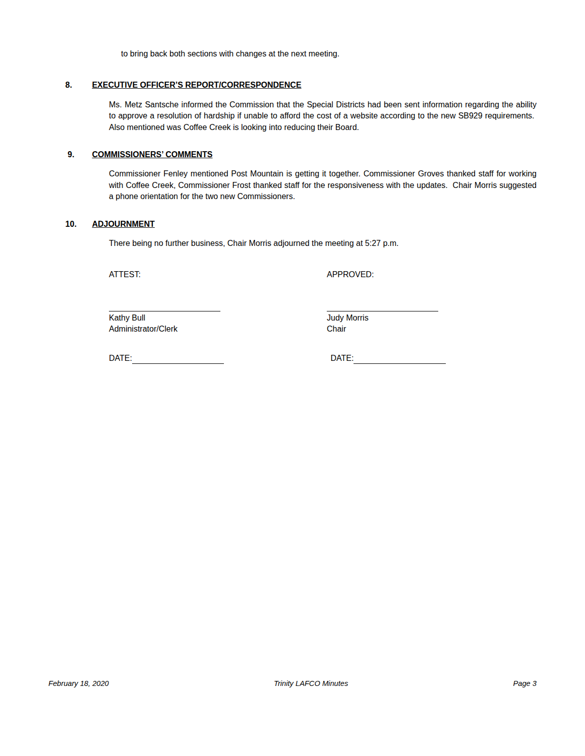to bring back both sections with changes at the next meeting.
8.
EXECUTIVE OFFICER’S REPORT/CORRESPONDENCE
Ms. Metz Santsche informed the Commission that the Special Districts had been sent information regarding the ability to approve a resolution of hardship if unable to afford the cost of a website according to the new SB929 requirements. Also mentioned was Coffee Creek is looking into reducing their Board.
9.
COMMISSIONERS’ COMMENTS
Commissioner Fenley mentioned Post Mountain is getting it together. Commissioner Groves thanked staff for working with Coffee Creek, Commissioner Frost thanked staff for the responsiveness with the updates. Chair Morris suggested a phone orientation for the two new Commissioners.
10.
ADJOURNMENT
There being no further business, Chair Morris adjourned the meeting at 5:27 p.m.
ATTEST:
APPROVED:
Kathy Bull
Administrator/Clerk
Judy Morris
Chair
DATE:
DATE:
February 18, 2020
Trinity LAFCO Minutes
Page 3